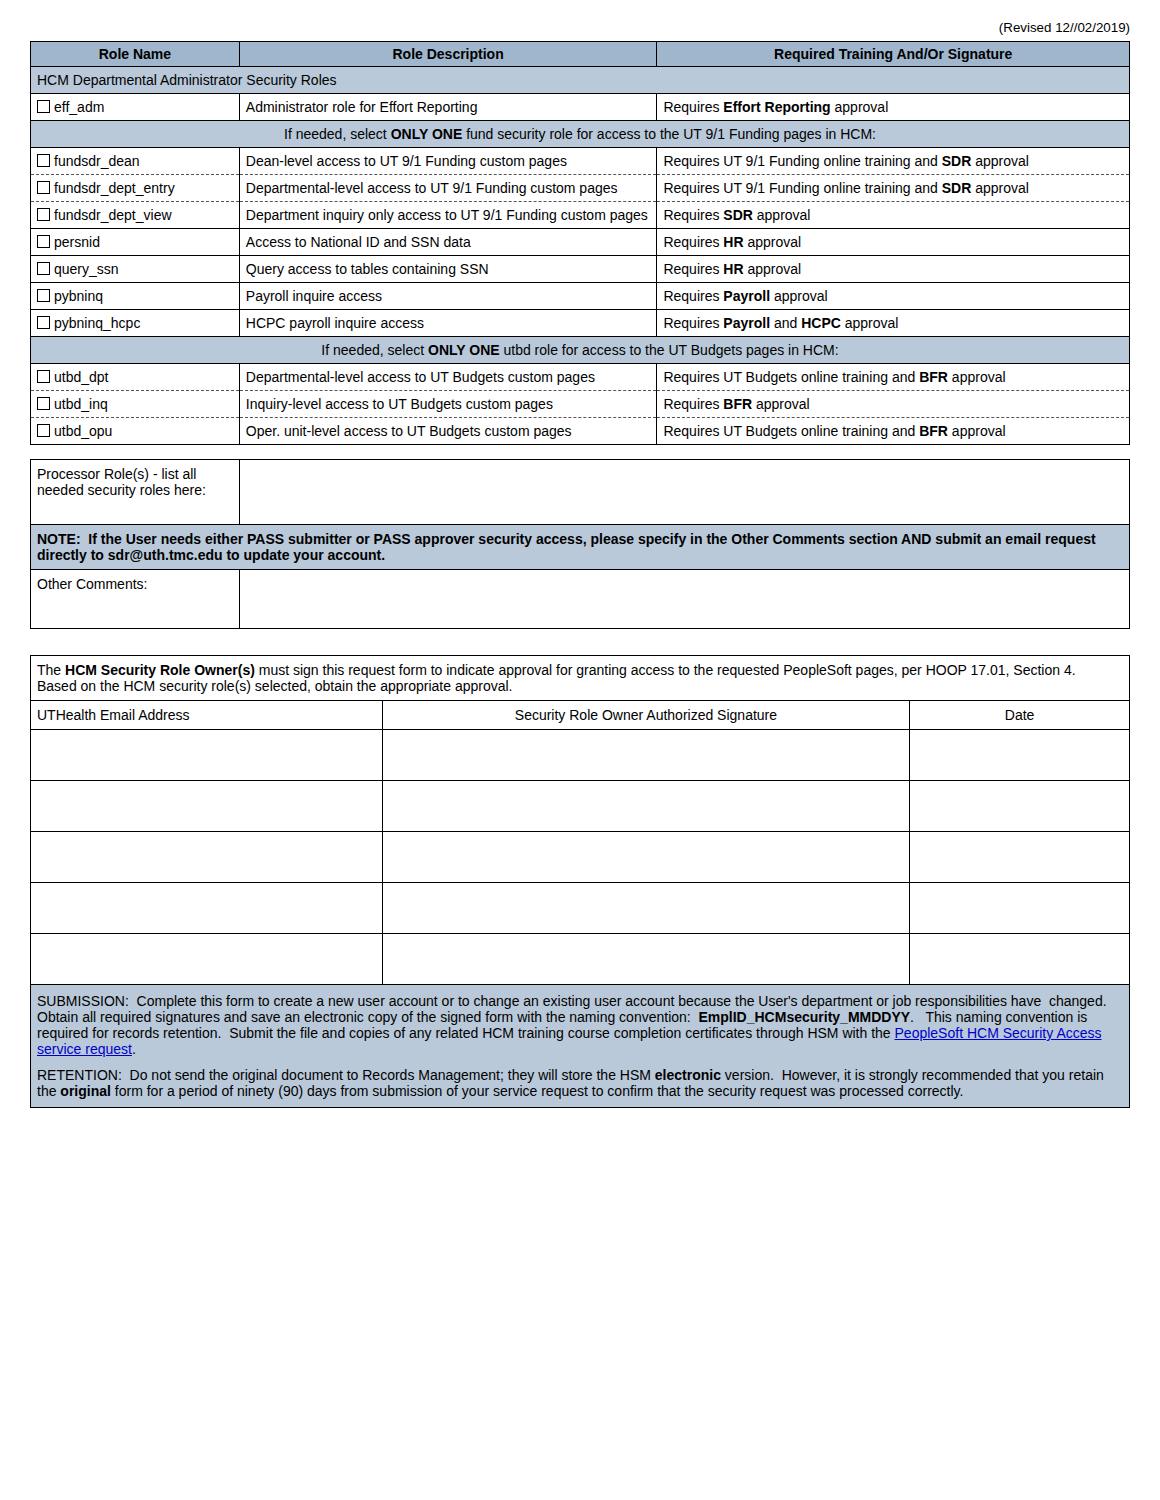(Revised 12//02/2019)
| Role Name | Role Description | Required Training And/Or Signature |
| --- | --- | --- |
| HCM Departmental Administrator Security Roles |
| eff_adm | Administrator role for Effort Reporting | Requires Effort Reporting approval |
| If needed, select ONLY ONE fund security role for access to the UT 9/1 Funding pages in HCM: |
| fundsdr_dean | Dean-level access to UT 9/1 Funding custom pages | Requires UT 9/1 Funding online training and SDR approval |
| fundsdr_dept_entry | Departmental-level access to UT 9/1 Funding custom pages | Requires UT 9/1 Funding online training and SDR approval |
| fundsdr_dept_view | Department inquiry only access to UT 9/1 Funding custom pages | Requires SDR approval |
| persnid | Access to National ID and SSN data | Requires HR approval |
| query_ssn | Query access to tables containing SSN | Requires HR approval |
| pybninq | Payroll inquire access | Requires Payroll approval |
| pybninq_hcpc | HCPC payroll inquire access | Requires Payroll and HCPC approval |
| If needed, select ONLY ONE utbd role for access to the UT Budgets pages in HCM: |
| utbd_dpt | Departmental-level access to UT Budgets custom pages | Requires UT Budgets online training and BFR approval |
| utbd_inq | Inquiry-level access to UT Budgets custom pages | Requires BFR approval |
| utbd_opu | Oper. unit-level access to UT Budgets custom pages | Requires UT Budgets online training and BFR approval |
| Processor Role(s) - list all needed security roles here: | |
| NOTE: If the User needs either PASS submitter or PASS approver security access, please specify in the Other Comments section AND submit an email request directly to sdr@uth.tmc.edu to update your account. |
| Other Comments: | |
| The HCM Security Role Owner(s) must sign this request form to indicate approval for granting access to the requested PeopleSoft pages, per HOOP 17.01, Section 4. Based on the HCM security role(s) selected, obtain the appropriate approval. |
| UTHealth Email Address | Security Role Owner Authorized Signature | Date |
SUBMISSION: Complete this form to create a new user account or to change an existing user account because the User's department or job responsibilities have changed. Obtain all required signatures and save an electronic copy of the signed form with the naming convention: EmplID_HCMsecurity_MMDDYY. This naming convention is required for records retention. Submit the file and copies of any related HCM training course completion certificates through HSM with the PeopleSoft HCM Security Access service request.
RETENTION: Do not send the original document to Records Management; they will store the HSM electronic version. However, it is strongly recommended that you retain the original form for a period of ninety (90) days from submission of your service request to confirm that the security request was processed correctly.